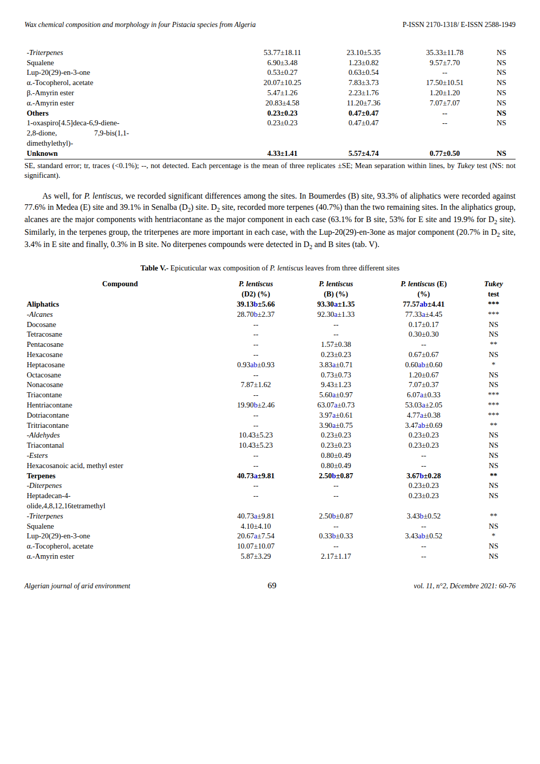Wax chemical composition and morphology in four Pistacia species from Algeria
P-ISSN 2170-1318/ E-ISSN 2588-1949
| -Triterpenes | 53.77±18.11 | 23.10±5.35 | 35.33±11.78 | NS |
| Squalene | 6.90±3.48 | 1.23±0.82 | 9.57±7.70 | NS |
| Lup-20(29)-en-3-one | 0.53±0.27 | 0.63±0.54 | -- | NS |
| α.-Tocopherol, acetate | 20.07±10.25 | 7.83±3.73 | 17.50±10.51 | NS |
| β.-Amyrin ester | 5.47±1.26 | 2.23±1.76 | 1.20±1.20 | NS |
| α.-Amyrin ester | 20.83±4.58 | 11.20±7.36 | 7.07±7.07 | NS |
| Others | 0.23±0.23 | 0.47±0.47 | -- | NS |
| 1-oxaspiro[4.5]deca-6,9-diene- 2,8-dione, 7,9-bis(1,1- dimethylethyl)- | 0.23±0.23 | 0.47±0.47 | -- | NS |
| Unknown | 4.33±1.41 | 5.57±4.74 | 0.77±0.50 | NS |
SE, standard error; tr, traces (<0.1%); --, not detected. Each percentage is the mean of three replicates ±SE; Mean separation within lines, by Tukey test (NS: not significant).
As well, for P. lentiscus, we recorded significant differences among the sites. In Boumerdes (B) site, 93.3% of aliphatics were recorded against 77.6% in Medea (E) site and 39.1% in Senalba (D2) site. D2 site, recorded more terpenes (40.7%) than the two remaining sites. In the aliphatics group, alcanes are the major components with hentriacontane as the major component in each case (63.1% for B site, 53% for E site and 19.9% for D2 site). Similarly, in the terpenes group, the triterpenes are more important in each case, with the Lup-20(29)-en-3one as major component (20.7% in D2 site, 3.4% in E site and finally, 0.3% in B site. No diterpenes compounds were detected in D2 and B sites (tab. V).
Table V.- Epicuticular wax composition of P. lentiscus leaves from three different sites
| Compound | P. lentiscus (D2) (%) | P. lentiscus (B) (%) | P. lentiscus (E) (%) | Tukey test |
| --- | --- | --- | --- | --- |
| Aliphatics | 39.13 b ±5.66 | 93.30 a ±1.35 | 77.57 ab ±4.41 | *** |
| -Alcanes | 28.70 b ±2.37 | 92.30 a ±1.33 | 77.33 a ±4.45 | *** |
| Docosane | -- | -- | 0.17±0.17 | NS |
| Tetracosane | -- | -- | 0.30±0.30 | NS |
| Pentacosane | -- | 1.57±0.38 | -- | ** |
| Hexacosane | -- | 0.23±0.23 | 0.67±0.67 | NS |
| Heptacosane | 0.93 ab ±0.93 | 3.83 a ±0.71 | 0.60 ab ±0.60 | * |
| Octacosane | -- | 0.73±0.73 | 1.20±0.67 | NS |
| Nonacosane | 7.87±1.62 | 9.43±1.23 | 7.07±0.37 | NS |
| Triacontane | -- | 5.60 a ±0.97 | 6.07 a ±0.33 | *** |
| Hentriacontane | 19.90 b ±2.46 | 63.07 a ±0.73 | 53.03 a ±2.05 | *** |
| Dotriacontane | -- | 3.97 a ±0.61 | 4.77 a ±0.38 | *** |
| Tritriacontane | -- | 3.90 a ±0.75 | 3.47 ab ±0.69 | ** |
| -Aldehydes | 10.43±5.23 | 0.23±0.23 | 0.23±0.23 | NS |
| Triacontanal | 10.43±5.23 | 0.23±0.23 | 0.23±0.23 | NS |
| -Esters | -- | 0.80±0.49 | -- | NS |
| Hexacosanoic acid, methyl ester | -- | 0.80±0.49 | -- | NS |
| Terpenes | 40.73 a ±9.81 | 2.50 b ±0.87 | 3.67 b ±0.28 | ** |
| -Diterpenes | -- | -- | 0.23±0.23 | NS |
| Heptadecan-4- olide,4,8,12,16tetramethyl | -- | -- | 0.23±0.23 | NS |
| -Triterpenes | 40.73 a ±9.81 | 2.50 b ±0.87 | 3.43 b ±0.52 | ** |
| Squalene | 4.10±4.10 | -- | -- | NS |
| Lup-20(29)-en-3-one | 20.67 a ±7.54 | 0.33 b ±0.33 | 3.43 ab ±0.52 | * |
| α.-Tocopherol, acetate | 10.07±10.07 | -- | -- | NS |
| α.-Amyrin ester | 5.87±3.29 | 2.17±1.17 | -- | NS |
Algerian journal of arid environment
69
vol. 11, n°2, Décembre 2021: 60-76